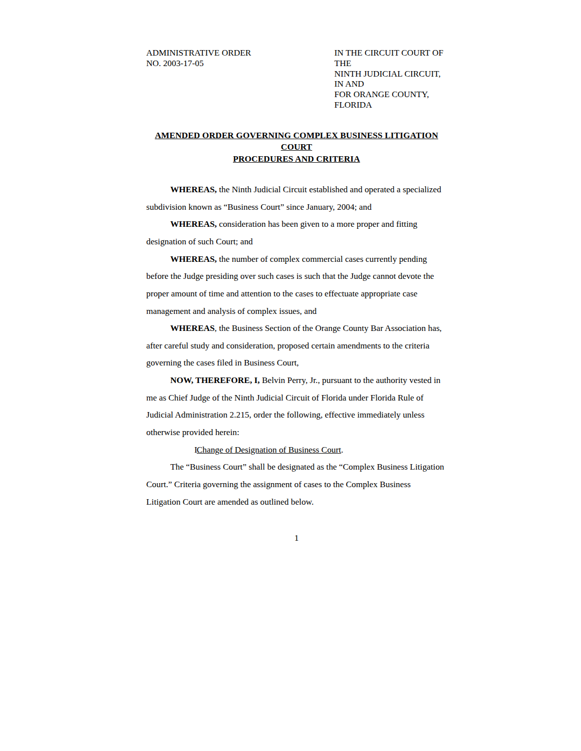| ADMINISTRATIVE ORDER NO. 2003-17-05 | IN THE CIRCUIT COURT OF THE NINTH JUDICIAL CIRCUIT, IN AND FOR ORANGE COUNTY, FLORIDA |
AMENDED ORDER GOVERNING COMPLEX BUSINESS LITIGATION COURT
PROCEDURES AND CRITERIA
WHEREAS, the Ninth Judicial Circuit established and operated a specialized subdivision known as “Business Court” since January, 2004; and
WHEREAS, consideration has been given to a more proper and fitting designation of such Court; and
WHEREAS, the number of complex commercial cases currently pending before the Judge presiding over such cases is such that the Judge cannot devote the proper amount of time and attention to the cases to effectuate appropriate case management and analysis of complex issues, and
WHEREAS, the Business Section of the Orange County Bar Association has, after careful study and consideration, proposed certain amendments to the criteria governing the cases filed in Business Court,
NOW, THEREFORE, I, Belvin Perry, Jr., pursuant to the authority vested in me as Chief Judge of the Ninth Judicial Circuit of Florida under Florida Rule of Judicial Administration 2.215, order the following, effective immediately unless otherwise provided herein:
I. Change of Designation of Business Court.
The “Business Court” shall be designated as the “Complex Business Litigation Court.” Criteria governing the assignment of cases to the Complex Business Litigation Court are amended as outlined below.
1